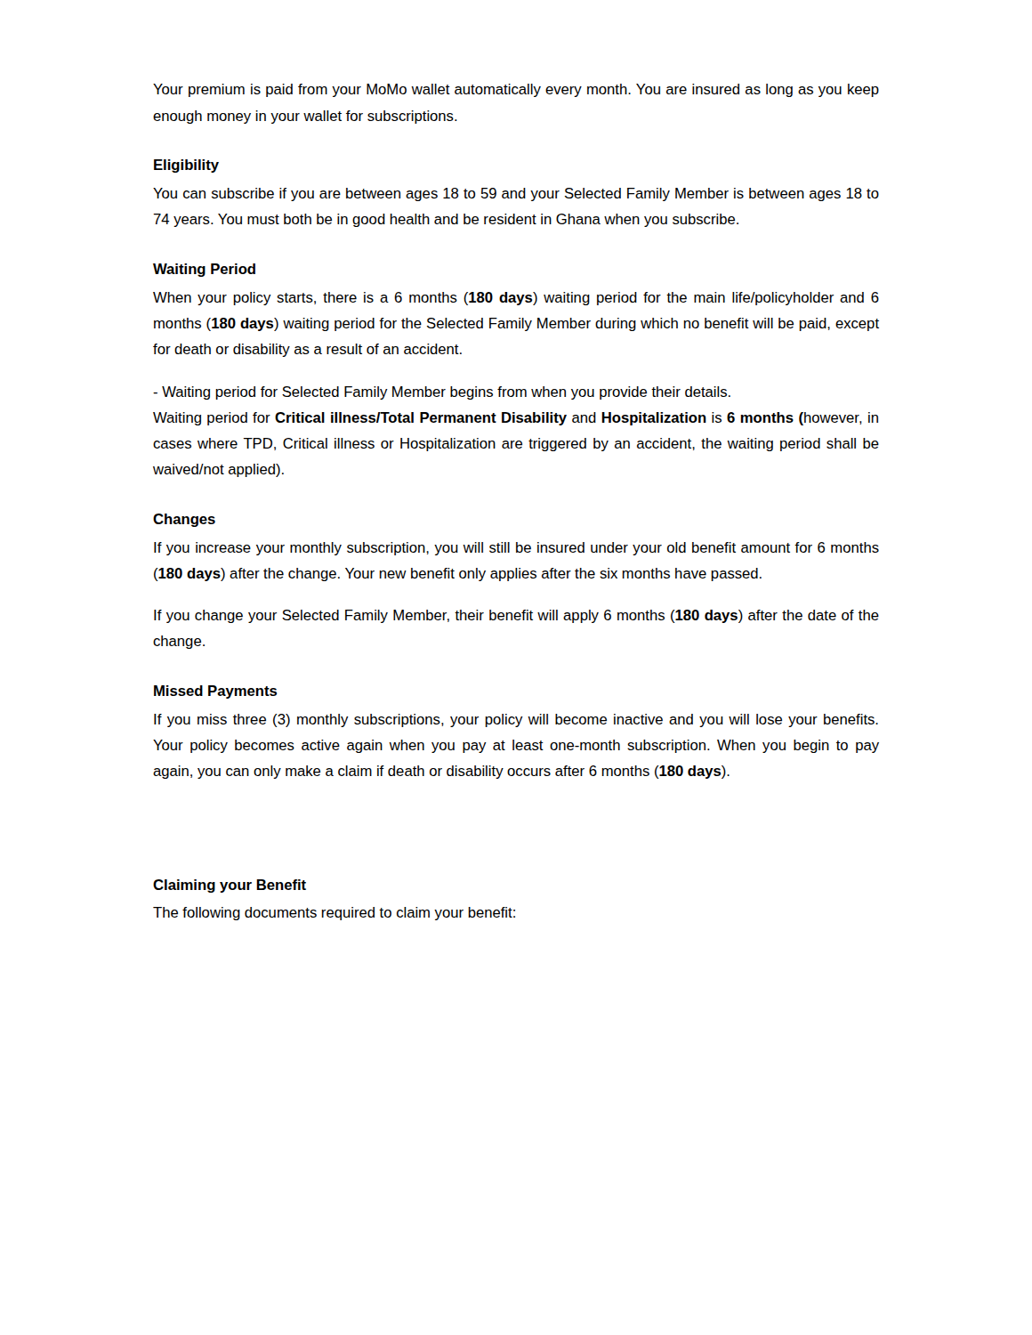Your premium is paid from your MoMo wallet automatically every month. You are insured as long as you keep enough money in your wallet for subscriptions.
Eligibility
You can subscribe if you are between ages 18 to 59 and your Selected Family Member is between ages 18 to 74 years. You must both be in good health and be resident in Ghana when you subscribe.
Waiting Period
When your policy starts, there is a 6 months (180 days) waiting period for the main life/policyholder and 6 months (180 days) waiting period for the Selected Family Member during which no benefit will be paid, except for death or disability as a result of an accident.
- Waiting period for Selected Family Member begins from when you provide their details.
Waiting period for Critical illness/Total Permanent Disability and Hospitalization is 6 months (however, in cases where TPD, Critical illness or Hospitalization are triggered by an accident, the waiting period shall be waived/not applied).
Changes
If you increase your monthly subscription, you will still be insured under your old benefit amount for 6 months (180 days) after the change. Your new benefit only applies after the six months have passed.
If you change your Selected Family Member, their benefit will apply 6 months (180 days) after the date of the change.
Missed Payments
If you miss three (3) monthly subscriptions, your policy will become inactive and you will lose your benefits. Your policy becomes active again when you pay at least one-month subscription. When you begin to pay again, you can only make a claim if death or disability occurs after 6 months (180 days).
Claiming your Benefit
The following documents required to claim your benefit: